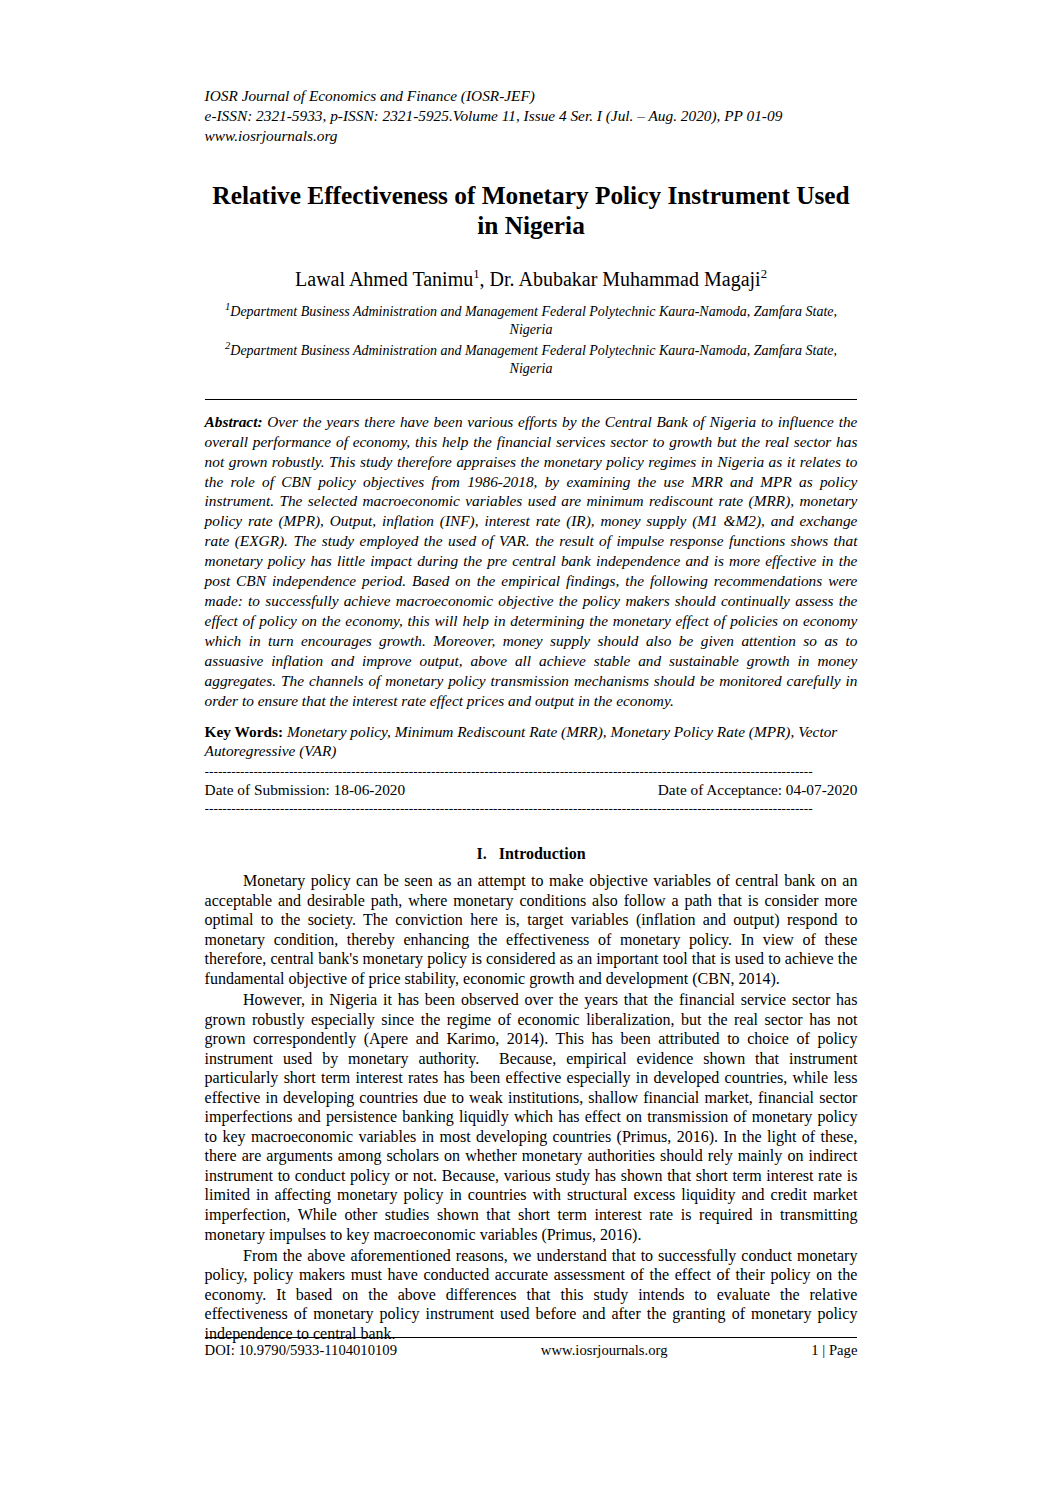IOSR Journal of Economics and Finance (IOSR-JEF)
e-ISSN: 2321-5933, p-ISSN: 2321-5925.Volume 11, Issue 4 Ser. I (Jul. – Aug. 2020), PP 01-09
www.iosrjournals.org
Relative Effectiveness of Monetary Policy Instrument Used in Nigeria
Lawal Ahmed Tanimu1, Dr. Abubakar Muhammad Magaji2
1Department Business Administration and Management Federal Polytechnic Kaura-Namoda, Zamfara State,
Nigeria
2Department Business Administration and Management Federal Polytechnic Kaura-Namoda, Zamfara State,
Nigeria
Abstract: Over the years there have been various efforts by the Central Bank of Nigeria to influence the overall performance of economy, this help the financial services sector to growth but the real sector has not grown robustly. This study therefore appraises the monetary policy regimes in Nigeria as it relates to the role of CBN policy objectives from 1986-2018, by examining the use MRR and MPR as policy instrument. The selected macroeconomic variables used are minimum rediscount rate (MRR), monetary policy rate (MPR), Output, inflation (INF), interest rate (IR), money supply (M1 &M2), and exchange rate (EXGR). The study employed the used of VAR. the result of impulse response functions shows that monetary policy has little impact during the pre central bank independence and is more effective in the post CBN independence period. Based on the empirical findings, the following recommendations were made: to successfully achieve macroeconomic objective the policy makers should continually assess the effect of policy on the economy, this will help in determining the monetary effect of policies on economy which in turn encourages growth. Moreover, money supply should also be given attention so as to assuasive inflation and improve output, above all achieve stable and sustainable growth in money aggregates. The channels of monetary policy transmission mechanisms should be monitored carefully in order to ensure that the interest rate effect prices and output in the economy.
Key Words: Monetary policy, Minimum Rediscount Rate (MRR), Monetary Policy Rate (MPR), Vector Autoregressive (VAR)
-----------------------------------------------------------------------------------------------------------------------------------------
Date of Submission: 18-06-2020 Date of Acceptance: 04-07-2020
-----------------------------------------------------------------------------------------------------------------------------------------
I. Introduction
Monetary policy can be seen as an attempt to make objective variables of central bank on an acceptable and desirable path, where monetary conditions also follow a path that is consider more optimal to the society. The conviction here is, target variables (inflation and output) respond to monetary condition, thereby enhancing the effectiveness of monetary policy. In view of these therefore, central bank's monetary policy is considered as an important tool that is used to achieve the fundamental objective of price stability, economic growth and development (CBN, 2014).
However, in Nigeria it has been observed over the years that the financial service sector has grown robustly especially since the regime of economic liberalization, but the real sector has not grown correspondently (Apere and Karimo, 2014). This has been attributed to choice of policy instrument used by monetary authority. Because, empirical evidence shown that instrument particularly short term interest rates has been effective especially in developed countries, while less effective in developing countries due to weak institutions, shallow financial market, financial sector imperfections and persistence banking liquidly which has effect on transmission of monetary policy to key macroeconomic variables in most developing countries (Primus, 2016). In the light of these, there are arguments among scholars on whether monetary authorities should rely mainly on indirect instrument to conduct policy or not. Because, various study has shown that short term interest rate is limited in affecting monetary policy in countries with structural excess liquidity and credit market imperfection, While other studies shown that short term interest rate is required in transmitting monetary impulses to key macroeconomic variables (Primus, 2016).
From the above aforementioned reasons, we understand that to successfully conduct monetary policy, policy makers must have conducted accurate assessment of the effect of their policy on the economy. It based on the above differences that this study intends to evaluate the relative effectiveness of monetary policy instrument used before and after the granting of monetary policy independence to central bank.
DOI: 10.9790/5933-1104010109 www.iosrjournals.org 1 | Page